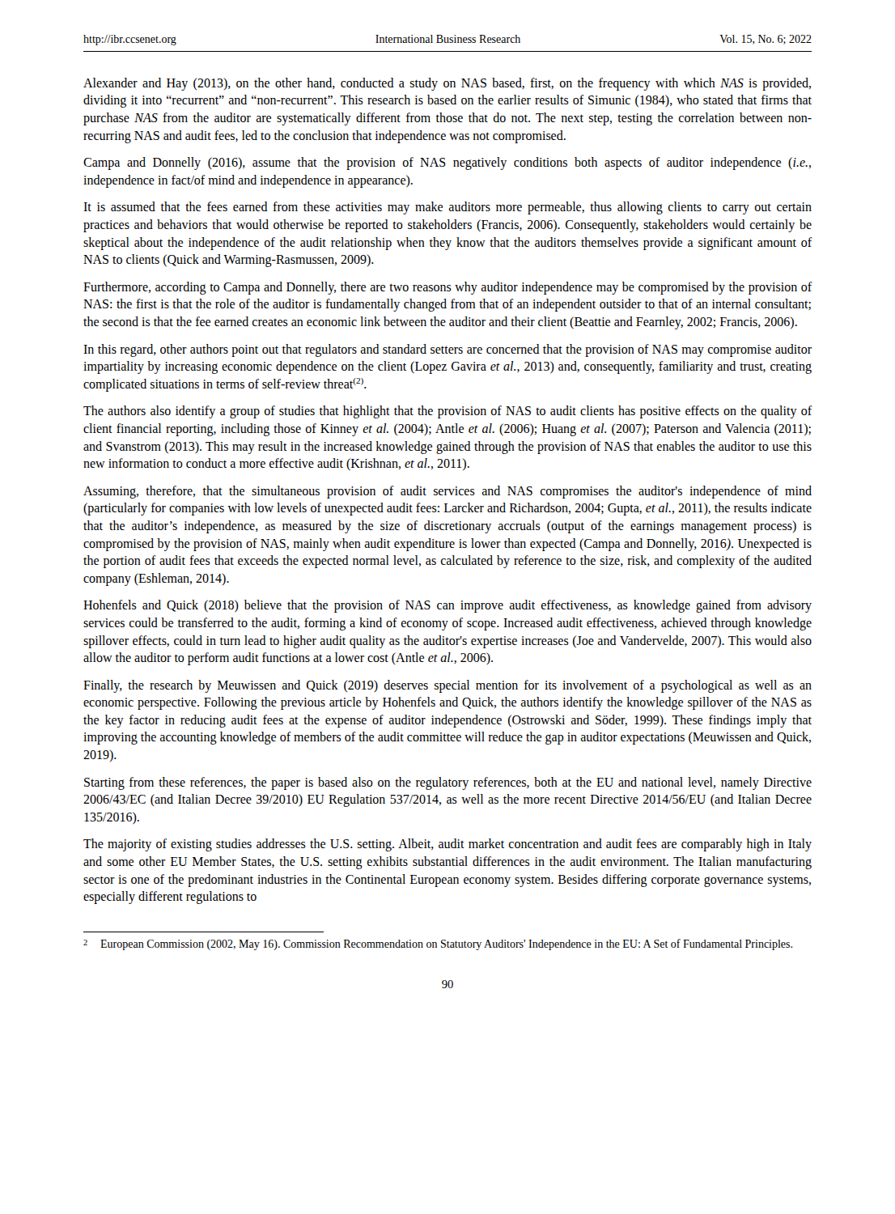http://ibr.ccsenet.org International Business Research Vol. 15, No. 6; 2022
Alexander and Hay (2013), on the other hand, conducted a study on NAS based, first, on the frequency with which NAS is provided, dividing it into “recurrent” and “non-recurrent”. This research is based on the earlier results of Simunic (1984), who stated that firms that purchase NAS from the auditor are systematically different from those that do not. The next step, testing the correlation between non-recurring NAS and audit fees, led to the conclusion that independence was not compromised.
Campa and Donnelly (2016), assume that the provision of NAS negatively conditions both aspects of auditor independence (i.e., independence in fact/of mind and independence in appearance).
It is assumed that the fees earned from these activities may make auditors more permeable, thus allowing clients to carry out certain practices and behaviors that would otherwise be reported to stakeholders (Francis, 2006). Consequently, stakeholders would certainly be skeptical about the independence of the audit relationship when they know that the auditors themselves provide a significant amount of NAS to clients (Quick and Warming-Rasmussen, 2009).
Furthermore, according to Campa and Donnelly, there are two reasons why auditor independence may be compromised by the provision of NAS: the first is that the role of the auditor is fundamentally changed from that of an independent outsider to that of an internal consultant; the second is that the fee earned creates an economic link between the auditor and their client (Beattie and Fearnley, 2002; Francis, 2006).
In this regard, other authors point out that regulators and standard setters are concerned that the provision of NAS may compromise auditor impartiality by increasing economic dependence on the client (Lopez Gavira et al., 2013) and, consequently, familiarity and trust, creating complicated situations in terms of self-review threat(2).
The authors also identify a group of studies that highlight that the provision of NAS to audit clients has positive effects on the quality of client financial reporting, including those of Kinney et al. (2004); Antle et al. (2006); Huang et al. (2007); Paterson and Valencia (2011); and Svanstrom (2013). This may result in the increased knowledge gained through the provision of NAS that enables the auditor to use this new information to conduct a more effective audit (Krishnan, et al., 2011).
Assuming, therefore, that the simultaneous provision of audit services and NAS compromises the auditor's independence of mind (particularly for companies with low levels of unexpected audit fees: Larcker and Richardson, 2004; Gupta, et al., 2011), the results indicate that the auditor’s independence, as measured by the size of discretionary accruals (output of the earnings management process) is compromised by the provision of NAS, mainly when audit expenditure is lower than expected (Campa and Donnelly, 2016). Unexpected is the portion of audit fees that exceeds the expected normal level, as calculated by reference to the size, risk, and complexity of the audited company (Eshleman, 2014).
Hohenfels and Quick (2018) believe that the provision of NAS can improve audit effectiveness, as knowledge gained from advisory services could be transferred to the audit, forming a kind of economy of scope. Increased audit effectiveness, achieved through knowledge spillover effects, could in turn lead to higher audit quality as the auditor's expertise increases (Joe and Vandervelde, 2007). This would also allow the auditor to perform audit functions at a lower cost (Antle et al., 2006).
Finally, the research by Meuwissen and Quick (2019) deserves special mention for its involvement of a psychological as well as an economic perspective. Following the previous article by Hohenfels and Quick, the authors identify the knowledge spillover of the NAS as the key factor in reducing audit fees at the expense of auditor independence (Ostrowski and Söder, 1999). These findings imply that improving the accounting knowledge of members of the audit committee will reduce the gap in auditor expectations (Meuwissen and Quick, 2019).
Starting from these references, the paper is based also on the regulatory references, both at the EU and national level, namely Directive 2006/43/EC (and Italian Decree 39/2010) EU Regulation 537/2014, as well as the more recent Directive 2014/56/EU (and Italian Decree 135/2016).
The majority of existing studies addresses the U.S. setting. Albeit, audit market concentration and audit fees are comparably high in Italy and some other EU Member States, the U.S. setting exhibits substantial differences in the audit environment. The Italian manufacturing sector is one of the predominant industries in the Continental European economy system. Besides differing corporate governance systems, especially different regulations to
2 European Commission (2002, May 16). Commission Recommendation on Statutory Auditors' Independence in the EU: A Set of Fundamental Principles.
90